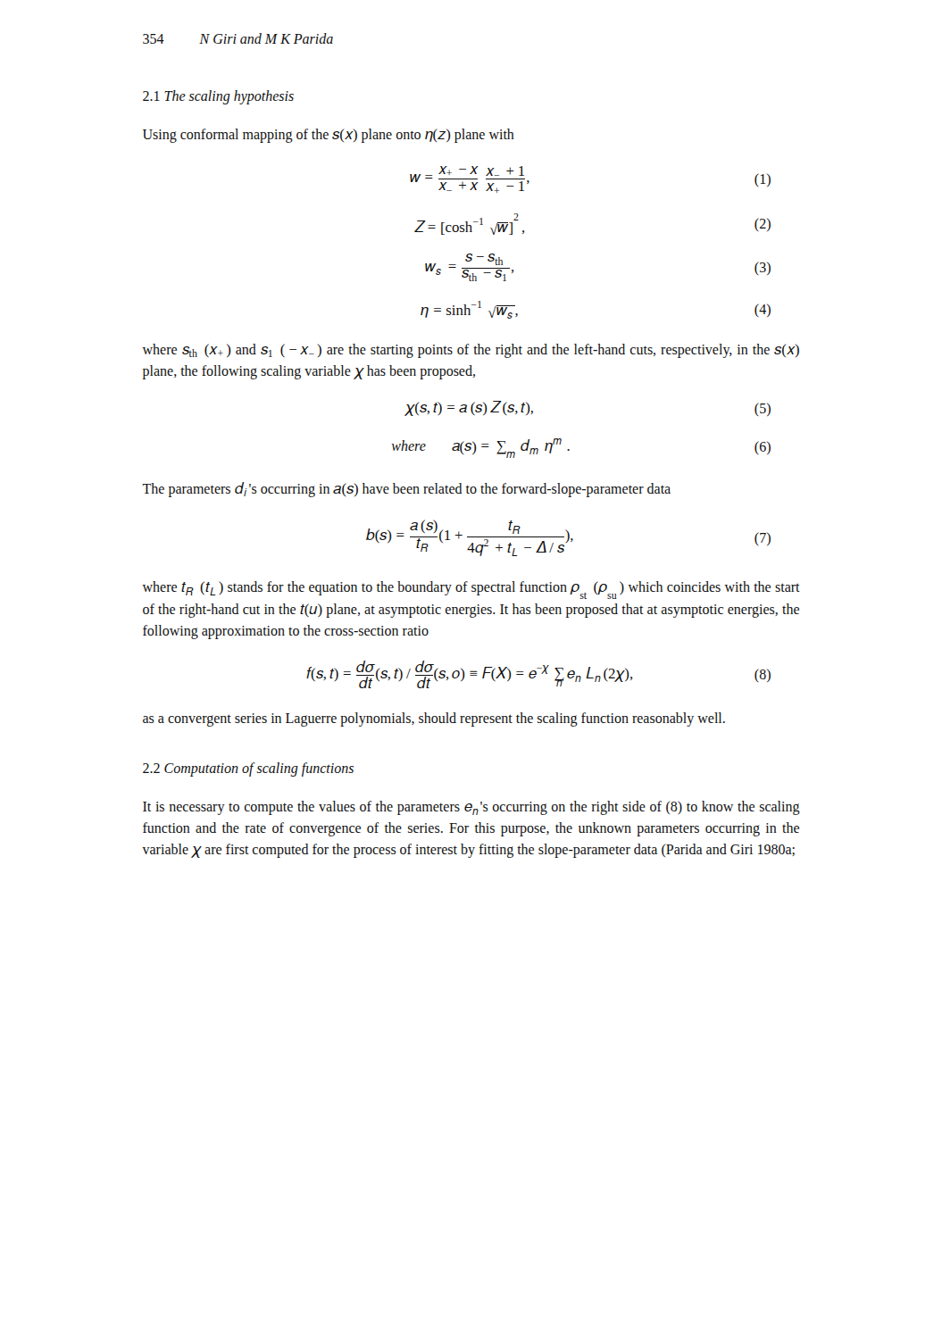354 N Giri and M K Parida
2.1 The scaling hypothesis
Using conformal mapping of the s(x) plane onto η(z) plane with
w= x+−x x−+x x−+1 x+−1 ,
(1)
Z= [cosh−1w] 2 ,
(2)
ws= s−sth sth−s1 ,
(3)
η= sinh−1 ws ,
(4)
where sth (x+) and s1 (−x−) are the starting points of the right and the left-hand cuts, respectively, in the s(x) plane, the following scaling variable χ has been proposed,
χ(s,t)= a(s) Z(s,t),
(5)
where a(s)= ∑m dm ηm .
(6)
The parameters di's occurring in a(s) have been related to the forward-slope-parameter data
b(s)= a(s) tR ( 1+ tR 4q2+tL−Δ/s ) ,
(7)
where tR (tL) stands for the equation to the boundary of spectral function ρst (ρsu) which coincides with the start of the right-hand cut in the t(u) plane, at asymptotic energies. It has been proposed that at asymptotic energies, the following approximation to the cross-section ratio
f(s,t)= dσdt (s,t) / dσdt (s,o) ≡ F(Χ) = e−χ ∑n en Ln (2χ) ,
(8)
as a convergent series in Laguerre polynomials, should represent the scaling function reasonably well.
2.2 Computation of scaling functions
It is necessary to compute the values of the parameters en's occurring on the right side of (8) to know the scaling function and the rate of convergence of the series. For this purpose, the unknown parameters occurring in the variable χ are first computed for the process of interest by fitting the slope-parameter data (Parida and Giri 1980a;